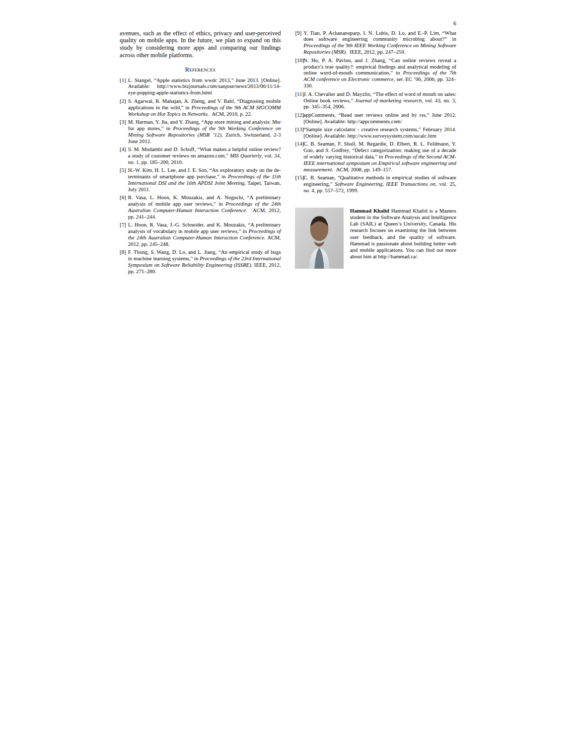6
avenues, such as the effect of ethics, privacy and user-perceived quality on mobile apps. In the future, we plan to expand on this study by considering more apps and comparing our findings across other mobile platforms.
References
[1] L. Stangel, “Apple statistics from wwdc 2013,” June 2013. [Online]. Available: http://www.bizjournals.com/sanjose/news/2013/06/11/14-eye-popping-apple-statistics-from.html
[2] S. Agarwal, R. Mahajan, A. Zheng, and V. Bahl, “Diagnosing mobile applications in the wild,” in Proceedings of the 9th ACM SIGCOMM Workshop on Hot Topics in Networks. ACM, 2010, p. 22.
[3] M. Harman, Y. Jia, and Y. Zhang, “App store mining and analysis: Msr for app stores,” in Proceedings of the 9th Working Conference on Mining Software Repositories (MSR ’12), Zurich, Switzerland, 2-3 June 2012.
[4] S. M. Mudambi and D. Schuff, “What makes a helpful online review? a study of customer reviews on amazon.com,” MIS Quarterly, vol. 34, no. 1, pp. 185–200, 2010.
[5] H.-W. Kim, H. L. Lee, and J. E. Son, “An exploratory study on the determinants of smartphone app purchase,” in Proceedings of the 11th International DSI and the 16th APDSI Joint Meeting, Taipei, Taiwan, July 2011.
[6] R. Vasa, L. Hoon, K. Mouzakis, and A. Noguchi, “A preliminary analysis of mobile app user reviews,” in Proceedings of the 24th Australian Computer-Human Interaction Conference. ACM, 2012, pp. 241–244.
[7] L. Hoon, R. Vasa, J.-G. Schneider, and K. Mouzakis, “A preliminary analysis of vocabulary in mobile app user reviews,” in Proceedings of the 24th Australian Computer-Human Interaction Conference. ACM, 2012, pp. 245–248.
[8] F. Thung, S. Wang, D. Lo, and L. Jiang, “An empirical study of bugs in machine learning systems,” in Proceedings of the 23rd International Symposium on Software Reliability Engineering (ISSRE). IEEE, 2012, pp. 271–280.
[9] Y. Tian, P. Achananuparp, I. N. Lubis, D. Lo, and E.-P. Lim, “What does software engineering community microblog about?” in Proceedings of the 9th IEEE Working Conference on Mining Software Repositories (MSR). IEEE, 2012, pp. 247–250.
[10] N. Hu, P. A. Pavlou, and J. Zhang, “Can online reviews reveal a product’s true quality?: empirical findings and analytical modeling of online word-of-mouth communication,” in Proceedings of the 7th ACM conference on Electronic commerce, ser. EC ’06, 2006, pp. 324–330.
[11] J. A. Chevalier and D. Mayzlin, “The effect of word of mouth on sales: Online book reviews,” Journal of marketing research, vol. 43, no. 3, pp. 345–354, 2006.
[12] appComments, “Read user reviews online and by rss,” June 2012. [Online]. Available: http://appcomments.com/
[13]“Sample size calculator - creative research systems,” February 2014. [Online]. Available: http://www.surveysystem.com/sscalc.htm
[14] C. B. Seaman, F. Shull, M. Regardie, D. Elbert, R. L. Feldmann, Y. Guo, and S. Godfrey, “Defect categorization: making use of a decade of widely varying historical data,” in Proceedings of the Second ACM-IEEE international symposium on Empirical software engineering and measurement. ACM, 2008, pp. 149–157.
[15] C. B. Seaman, “Qualitative methods in empirical studies of software engineering,” Software Engineering, IEEE Transactions on, vol. 25, no. 4, pp. 557–572, 1999.
Hammad Khalid Hammad Khalid is a Masters student in the Software Analysis and Intelligence Lab (SAIL) at Queen’s University, Canada. His research focuses on examining the link between user feedback, and the quality of software. Hammad is passionate about building better web and mobile applications. You can find out more about him at http://hammad.ca/.